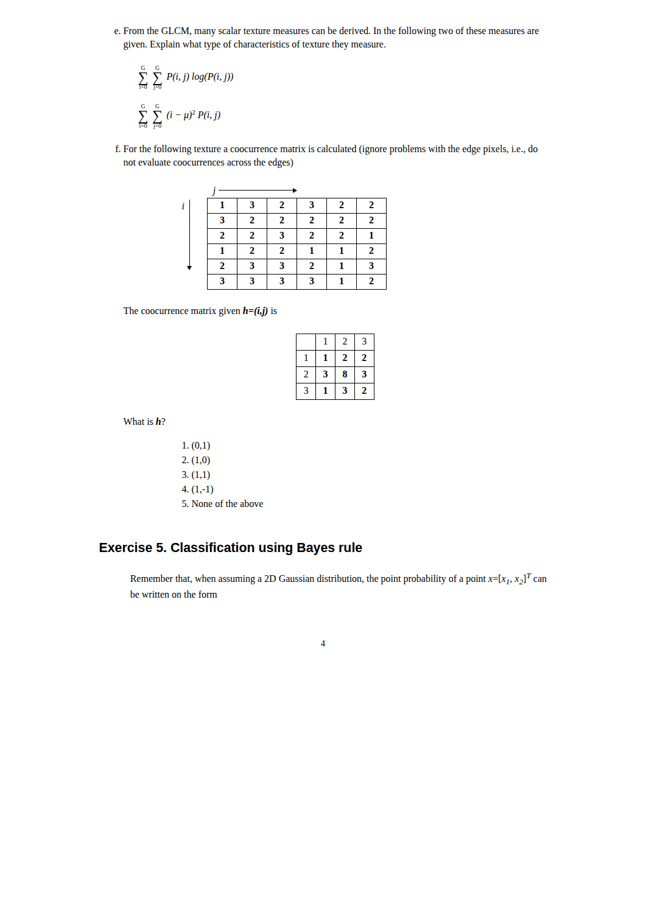From the GLCM, many scalar texture measures can be derived. In the following two of these measures are given. Explain what type of characteristics of texture they measure.
G∑i=0 G∑j=0 P(i, j) log(P(i, j))
G∑i=0 G∑j=0 (i − μ)2 P(i, j)
For the following texture a coocurrence matrix is calculated (ignore problems with the edge pixels, i.e., do not evaluate coocurrences across the edges)
j
i
| 1 | 3 | 2 | 3 | 2 | 2 |
| 3 | 2 | 2 | 2 | 2 | 2 |
| 2 | 2 | 3 | 2 | 2 | 1 |
| 1 | 2 | 2 | 1 | 1 | 2 |
| 2 | 3 | 3 | 2 | 1 | 3 |
| 3 | 3 | 3 | 3 | 1 | 2 |
The coocurrence matrix given h=(i,j) is
| | 1 | 2 | 3 |
| 1 | 1 | 2 | 2 |
| 2 | 3 | 8 | 3 |
| 3 | 1 | 3 | 2 |
What is h?
(0,1)
(1,0)
(1,1)
(1,-1)
None of the above
Exercise 5. Classification using Bayes rule
Remember that, when assuming a 2D Gaussian distribution, the point probability of a point x=[x1, x2]T can be written on the form
4